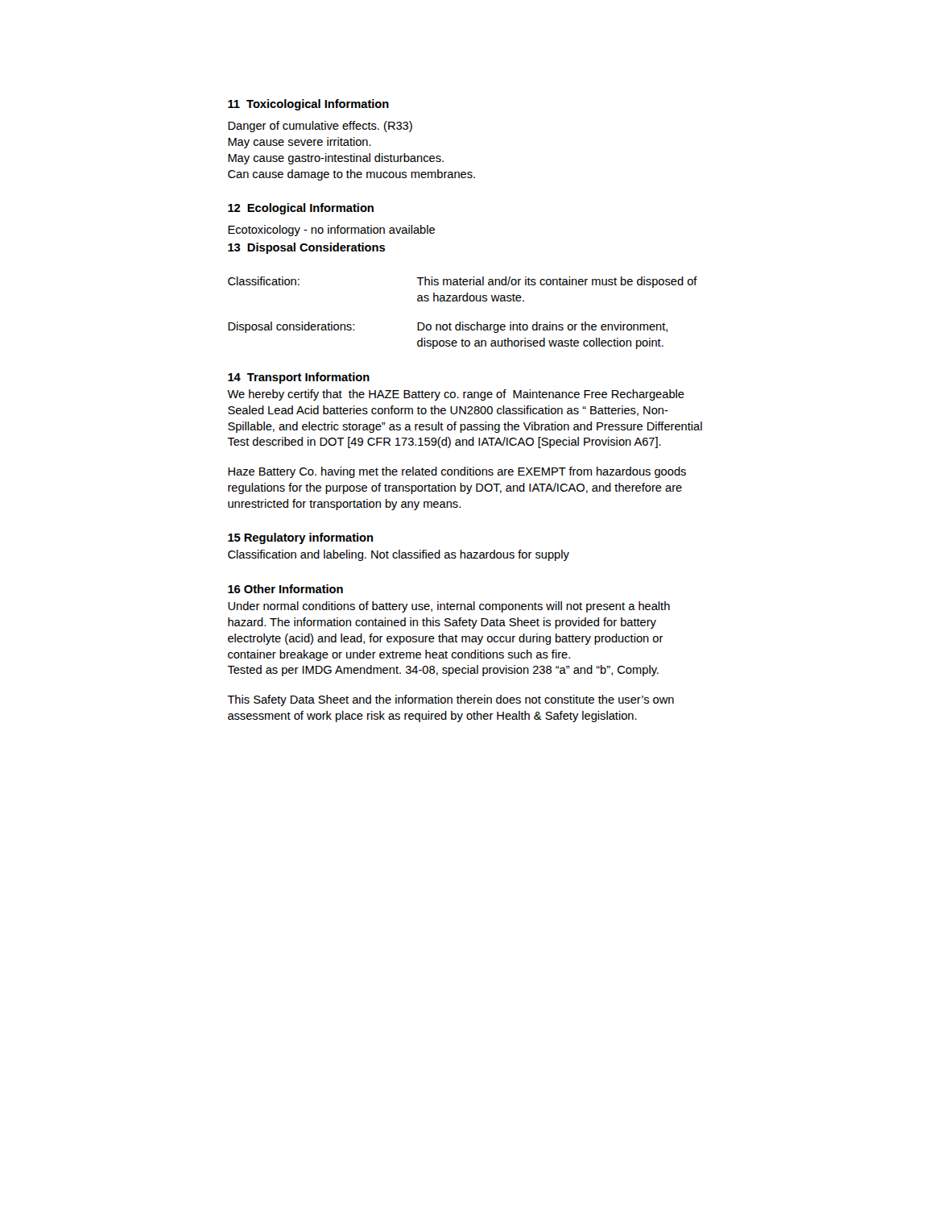11 Toxicological Information
Danger of cumulative effects. (R33)
May cause severe irritation.
May cause gastro-intestinal disturbances.
Can cause damage to the mucous membranes.
12 Ecological Information
Ecotoxicology - no information available
13 Disposal Considerations
Classification:
This material and/or its container must be disposed of as hazardous waste.
Disposal considerations:
Do not discharge into drains or the environment, dispose to an authorised waste collection point.
14 Transport Information
We hereby certify that the HAZE Battery co. range of Maintenance Free Rechargeable Sealed Lead Acid batteries conform to the UN2800 classification as “ Batteries, Non- Spillable, and electric storage” as a result of passing the Vibration and Pressure Differential Test described in DOT [49 CFR 173.159(d) and IATA/ICAO [Special Provision A67].
Haze Battery Co. having met the related conditions are EXEMPT from hazardous goods regulations for the purpose of transportation by DOT, and IATA/ICAO, and therefore are unrestricted for transportation by any means.
15 Regulatory information
Classification and labeling. Not classified as hazardous for supply
16 Other Information
Under normal conditions of battery use, internal components will not present a health hazard. The information contained in this Safety Data Sheet is provided for battery electrolyte (acid) and lead, for exposure that may occur during battery production or container breakage or under extreme heat conditions such as fire.
Tested as per IMDG Amendment. 34-08, special provision 238 “a” and “b”, Comply.
This Safety Data Sheet and the information therein does not constitute the user’s own assessment of work place risk as required by other Health & Safety legislation.